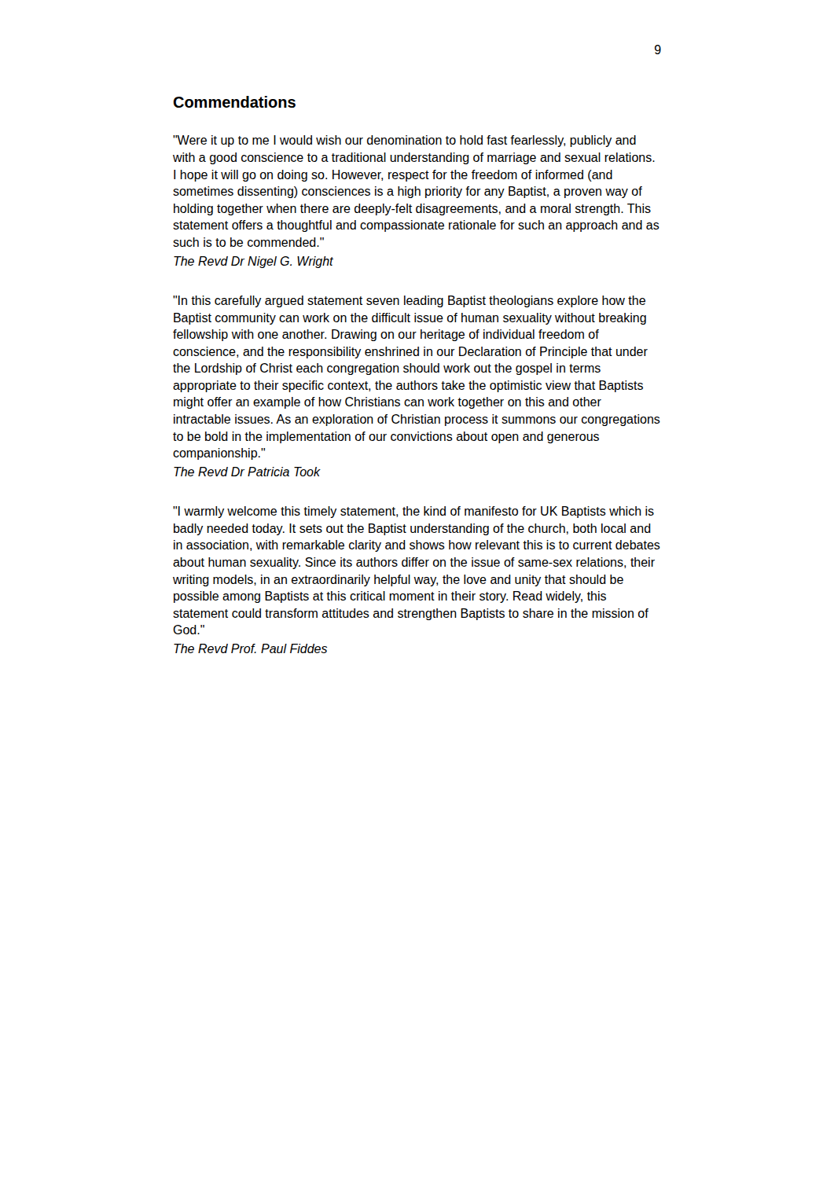9
Commendations
"Were it up to me I would wish our denomination to hold fast fearlessly, publicly and with a good conscience to a traditional understanding of marriage and sexual relations. I hope it will go on doing so. However, respect for the freedom of informed (and sometimes dissenting) consciences is a high priority for any Baptist, a proven way of holding together when there are deeply-felt disagreements, and a moral strength. This statement offers a thoughtful and compassionate rationale for such an approach and as such is to be commended."
The Revd Dr Nigel G. Wright
"In this carefully argued statement seven leading Baptist theologians explore how the Baptist community can work on the difficult issue of human sexuality without breaking fellowship with one another. Drawing on our heritage of individual freedom of conscience, and the responsibility enshrined in our Declaration of Principle that under the Lordship of Christ each congregation should work out the gospel in terms appropriate to their specific context, the authors take the optimistic view that Baptists might offer an example of how Christians can work together on this and other intractable issues. As an exploration of Christian process it summons our congregations to be bold in the implementation of our convictions about open and generous companionship."
The Revd Dr Patricia Took
"I warmly welcome this timely statement, the kind of manifesto for UK Baptists which is badly needed today. It sets out the Baptist understanding of the church, both local and in association, with remarkable clarity and shows how relevant this is to current debates about human sexuality. Since its authors differ on the issue of same-sex relations, their writing models, in an extraordinarily helpful way, the love and unity that should be possible among Baptists at this critical moment in their story. Read widely, this statement could transform attitudes and strengthen Baptists to share in the mission of God."
The Revd Prof. Paul Fiddes